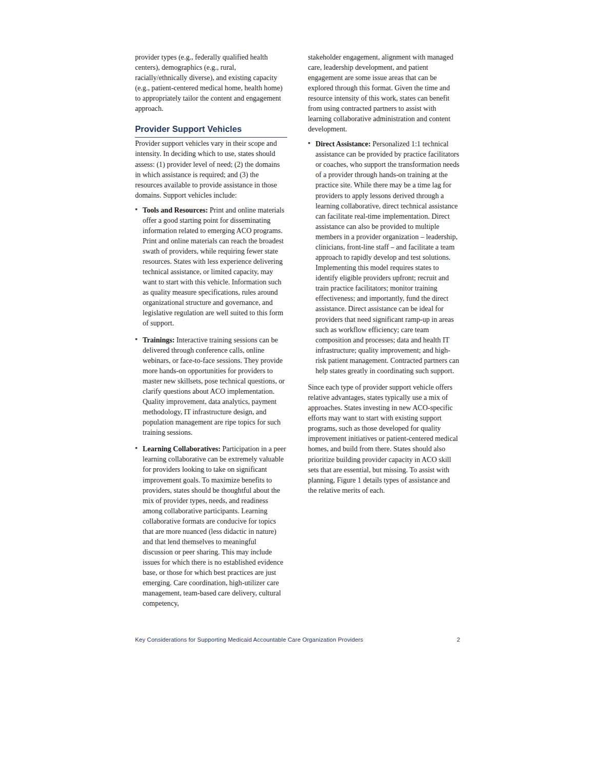provider types (e.g., federally qualified health centers), demographics (e.g., rural, racially/ethnically diverse), and existing capacity (e.g., patient-centered medical home, health home) to appropriately tailor the content and engagement approach.
Provider Support Vehicles
Provider support vehicles vary in their scope and intensity. In deciding which to use, states should assess: (1) provider level of need; (2) the domains in which assistance is required; and (3) the resources available to provide assistance in those domains. Support vehicles include:
Tools and Resources: Print and online materials offer a good starting point for disseminating information related to emerging ACO programs. Print and online materials can reach the broadest swath of providers, while requiring fewer state resources. States with less experience delivering technical assistance, or limited capacity, may want to start with this vehicle. Information such as quality measure specifications, rules around organizational structure and governance, and legislative regulation are well suited to this form of support.
Trainings: Interactive training sessions can be delivered through conference calls, online webinars, or face-to-face sessions. They provide more hands-on opportunities for providers to master new skillsets, pose technical questions, or clarify questions about ACO implementation. Quality improvement, data analytics, payment methodology, IT infrastructure design, and population management are ripe topics for such training sessions.
Learning Collaboratives: Participation in a peer learning collaborative can be extremely valuable for providers looking to take on significant improvement goals. To maximize benefits to providers, states should be thoughtful about the mix of provider types, needs, and readiness among collaborative participants. Learning collaborative formats are conducive for topics that are more nuanced (less didactic in nature) and that lend themselves to meaningful discussion or peer sharing. This may include issues for which there is no established evidence base, or those for which best practices are just emerging. Care coordination, high-utilizer care management, team-based care delivery, cultural competency,
stakeholder engagement, alignment with managed care, leadership development, and patient engagement are some issue areas that can be explored through this format. Given the time and resource intensity of this work, states can benefit from using contracted partners to assist with learning collaborative administration and content development.
Direct Assistance: Personalized 1:1 technical assistance can be provided by practice facilitators or coaches, who support the transformation needs of a provider through hands-on training at the practice site. While there may be a time lag for providers to apply lessons derived through a learning collaborative, direct technical assistance can facilitate real-time implementation. Direct assistance can also be provided to multiple members in a provider organization – leadership, clinicians, front-line staff – and facilitate a team approach to rapidly develop and test solutions. Implementing this model requires states to identify eligible providers upfront; recruit and train practice facilitators; monitor training effectiveness; and importantly, fund the direct assistance. Direct assistance can be ideal for providers that need significant ramp-up in areas such as workflow efficiency; care team composition and processes; data and health IT infrastructure; quality improvement; and high-risk patient management. Contracted partners can help states greatly in coordinating such support.
Since each type of provider support vehicle offers relative advantages, states typically use a mix of approaches. States investing in new ACO-specific efforts may want to start with existing support programs, such as those developed for quality improvement initiatives or patient-centered medical homes, and build from there. States should also prioritize building provider capacity in ACO skill sets that are essential, but missing. To assist with planning, Figure 1 details types of assistance and the relative merits of each.
Key Considerations for Supporting Medicaid Accountable Care Organization Providers 2